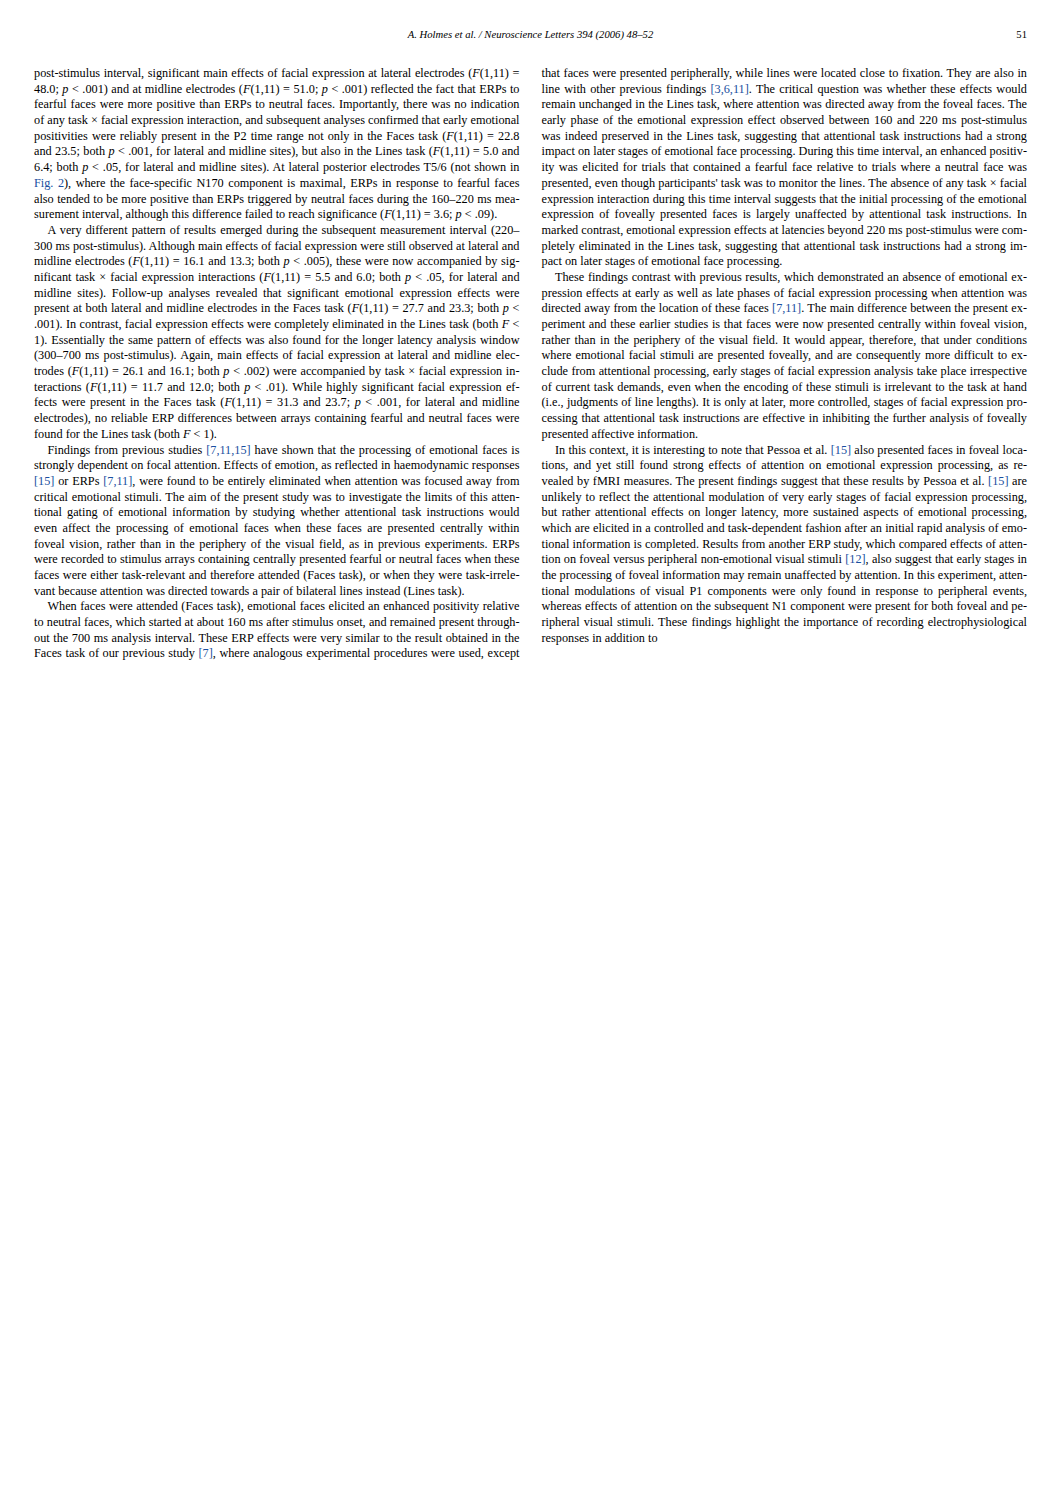A. Holmes et al. / Neuroscience Letters 394 (2006) 48–52
51
post-stimulus interval, significant main effects of facial expression at lateral electrodes (F(1,11) = 48.0; p < .001) and at midline electrodes (F(1,11) = 51.0; p < .001) reflected the fact that ERPs to fearful faces were more positive than ERPs to neutral faces. Importantly, there was no indication of any task × facial expression interaction, and subsequent analyses confirmed that early emotional positivities were reliably present in the P2 time range not only in the Faces task (F(1,11) = 22.8 and 23.5; both p < .001, for lateral and midline sites), but also in the Lines task (F(1,11) = 5.0 and 6.4; both p < .05, for lateral and midline sites). At lateral posterior electrodes T5/6 (not shown in Fig. 2), where the face-specific N170 component is maximal, ERPs in response to fearful faces also tended to be more positive than ERPs triggered by neutral faces during the 160–220 ms measurement interval, although this difference failed to reach significance (F(1,11) = 3.6; p < .09).
A very different pattern of results emerged during the subsequent measurement interval (220–300 ms post-stimulus). Although main effects of facial expression were still observed at lateral and midline electrodes (F(1,11) = 16.1 and 13.3; both p < .005), these were now accompanied by significant task × facial expression interactions (F(1,11) = 5.5 and 6.0; both p < .05, for lateral and midline sites). Follow-up analyses revealed that significant emotional expression effects were present at both lateral and midline electrodes in the Faces task (F(1,11) = 27.7 and 23.3; both p < .001). In contrast, facial expression effects were completely eliminated in the Lines task (both F < 1). Essentially the same pattern of effects was also found for the longer latency analysis window (300–700 ms post-stimulus). Again, main effects of facial expression at lateral and midline electrodes (F(1,11) = 26.1 and 16.1; both p < .002) were accompanied by task × facial expression interactions (F(1,11) = 11.7 and 12.0; both p < .01). While highly significant facial expression effects were present in the Faces task (F(1,11) = 31.3 and 23.7; p < .001, for lateral and midline electrodes), no reliable ERP differences between arrays containing fearful and neutral faces were found for the Lines task (both F < 1).
Findings from previous studies [7,11,15] have shown that the processing of emotional faces is strongly dependent on focal attention. Effects of emotion, as reflected in haemodynamic responses [15] or ERPs [7,11], were found to be entirely eliminated when attention was focused away from critical emotional stimuli. The aim of the present study was to investigate the limits of this attentional gating of emotional information by studying whether attentional task instructions would even affect the processing of emotional faces when these faces are presented centrally within foveal vision, rather than in the periphery of the visual field, as in previous experiments. ERPs were recorded to stimulus arrays containing centrally presented fearful or neutral faces when these faces were either task-relevant and therefore attended (Faces task), or when they were task-irrelevant because attention was directed towards a pair of bilateral lines instead (Lines task).
When faces were attended (Faces task), emotional faces elicited an enhanced positivity relative to neutral faces, which started at about 160 ms after stimulus onset, and remained present throughout the 700 ms analysis interval. These ERP effects were very similar to the result obtained in the Faces task of our previous study [7], where analogous experimental procedures were used, except that faces were presented peripherally, while lines were located close to fixation. They are also in line with other previous findings [3,6,11]. The critical question was whether these effects would remain unchanged in the Lines task, where attention was directed away from the foveal faces. The early phase of the emotional expression effect observed between 160 and 220 ms post-stimulus was indeed preserved in the Lines task, suggesting that attentional task instructions had a strong impact on later stages of emotional face processing. During this time interval, an enhanced positivity was elicited for trials that contained a fearful face relative to trials where a neutral face was presented, even though participants' task was to monitor the lines. The absence of any task × facial expression interaction during this time interval suggests that the initial processing of the emotional expression of foveally presented faces is largely unaffected by attentional task instructions. In marked contrast, emotional expression effects at latencies beyond 220 ms post-stimulus were completely eliminated in the Lines task, suggesting that attentional task instructions had a strong impact on later stages of emotional face processing.
These findings contrast with previous results, which demonstrated an absence of emotional expression effects at early as well as late phases of facial expression processing when attention was directed away from the location of these faces [7,11]. The main difference between the present experiment and these earlier studies is that faces were now presented centrally within foveal vision, rather than in the periphery of the visual field. It would appear, therefore, that under conditions where emotional facial stimuli are presented foveally, and are consequently more difficult to exclude from attentional processing, early stages of facial expression analysis take place irrespective of current task demands, even when the encoding of these stimuli is irrelevant to the task at hand (i.e., judgments of line lengths). It is only at later, more controlled, stages of facial expression processing that attentional task instructions are effective in inhibiting the further analysis of foveally presented affective information.
In this context, it is interesting to note that Pessoa et al. [15] also presented faces in foveal locations, and yet still found strong effects of attention on emotional expression processing, as revealed by fMRI measures. The present findings suggest that these results by Pessoa et al. [15] are unlikely to reflect the attentional modulation of very early stages of facial expression processing, but rather attentional effects on longer latency, more sustained aspects of emotional processing, which are elicited in a controlled and task-dependent fashion after an initial rapid analysis of emotional information is completed. Results from another ERP study, which compared effects of attention on foveal versus peripheral non-emotional visual stimuli [12], also suggest that early stages in the processing of foveal information may remain unaffected by attention. In this experiment, attentional modulations of visual P1 components were only found in response to peripheral events, whereas effects of attention on the subsequent N1 component were present for both foveal and peripheral visual stimuli. These findings highlight the importance of recording electrophysiological responses in addition to